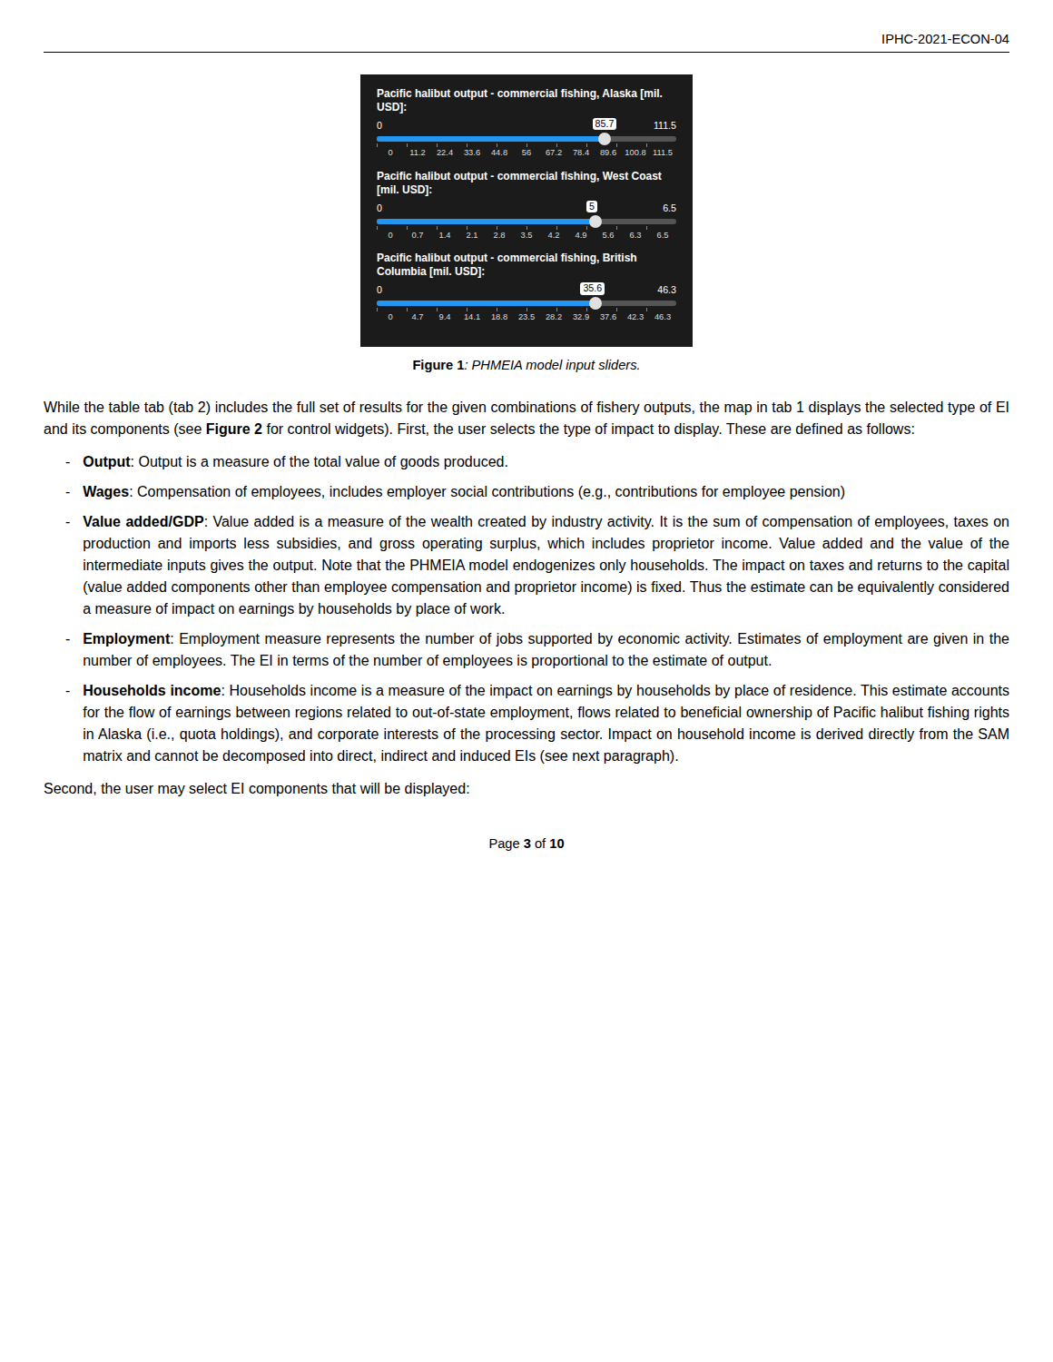IPHC-2021-ECON-04
Pacific halibut output - commercial fishing, Alaska [mil. USD]:
0 85.7 111.5
011.222.433.644.85667.278.489.6100.8111.5
Pacific halibut output - commercial fishing, West Coast [mil. USD]:
0 5 6.5
00.71.42.12.83.54.24.95.66.36.5
Pacific halibut output - commercial fishing, British Columbia [mil. USD]:
0 35.6 46.3
04.79.414.118.823.528.232.937.642.346.3
Figure 1: PHMEIA model input sliders.
While the table tab (tab 2) includes the full set of results for the given combinations of fishery outputs, the map in tab 1 displays the selected type of EI and its components (see Figure 2 for control widgets). First, the user selects the type of impact to display. These are defined as follows:
Output: Output is a measure of the total value of goods produced.
Wages: Compensation of employees, includes employer social contributions (e.g., contributions for employee pension)
Value added/GDP: Value added is a measure of the wealth created by industry activity. It is the sum of compensation of employees, taxes on production and imports less subsidies, and gross operating surplus, which includes proprietor income. Value added and the value of the intermediate inputs gives the output. Note that the PHMEIA model endogenizes only households. The impact on taxes and returns to the capital (value added components other than employee compensation and proprietor income) is fixed. Thus the estimate can be equivalently considered a measure of impact on earnings by households by place of work.
Employment: Employment measure represents the number of jobs supported by economic activity. Estimates of employment are given in the number of employees. The EI in terms of the number of employees is proportional to the estimate of output.
Households income: Households income is a measure of the impact on earnings by households by place of residence. This estimate accounts for the flow of earnings between regions related to out-of-state employment, flows related to beneficial ownership of Pacific halibut fishing rights in Alaska (i.e., quota holdings), and corporate interests of the processing sector. Impact on household income is derived directly from the SAM matrix and cannot be decomposed into direct, indirect and induced EIs (see next paragraph).
Second, the user may select EI components that will be displayed:
Page 3 of 10